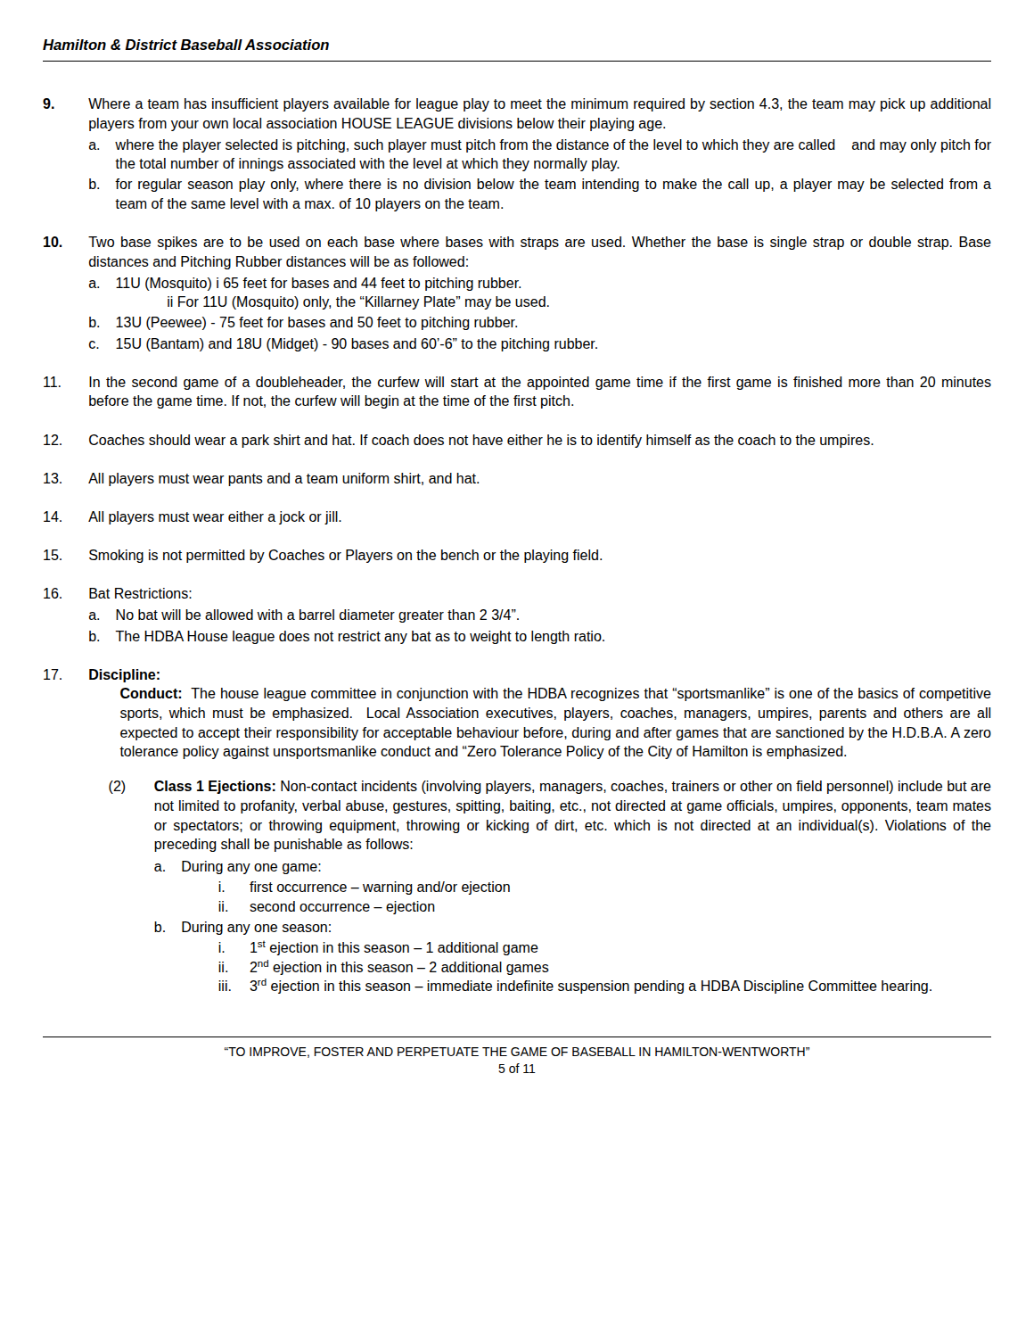Hamilton & District Baseball Association
9. Where a team has insufficient players available for league play to meet the minimum required by section 4.3, the team may pick up additional players from your own local association HOUSE LEAGUE divisions below their playing age.
a. where the player selected is pitching, such player must pitch from the distance of the level to which they are called and may only pitch for the total number of innings associated with the level at which they normally play.
b. for regular season play only, where there is no division below the team intending to make the call up, a player may be selected from a team of the same level with a max. of 10 players on the team.
10. Two base spikes are to be used on each base where bases with straps are used. Whether the base is single strap or double strap. Base distances and Pitching Rubber distances will be as followed:
a. 11U (Mosquito) i 65 feet for bases and 44 feet to pitching rubber.
ii For 11U (Mosquito) only, the “Killarney Plate” may be used.
b. 13U (Peewee) - 75 feet for bases and 50 feet to pitching rubber.
c. 15U (Bantam) and 18U (Midget) - 90 bases and 60’-6” to the pitching rubber.
11. In the second game of a doubleheader, the curfew will start at the appointed game time if the first game is finished more than 20 minutes before the game time. If not, the curfew will begin at the time of the first pitch.
12. Coaches should wear a park shirt and hat. If coach does not have either he is to identify himself as the coach to the umpires.
13. All players must wear pants and a team uniform shirt, and hat.
14. All players must wear either a jock or jill.
15. Smoking is not permitted by Coaches or Players on the bench or the playing field.
16. Bat Restrictions:
a. No bat will be allowed with a barrel diameter greater than 2 3/4”.
b. The HDBA House league does not restrict any bat as to weight to length ratio.
17. Discipline:
Conduct: The house league committee in conjunction with the HDBA recognizes that “sportsmanlike” is one of the basics of competitive sports, which must be emphasized. Local Association executives, players, coaches, managers, umpires, parents and others are all expected to accept their responsibility for acceptable behaviour before, during and after games that are sanctioned by the H.D.B.A. A zero tolerance policy against unsportsmanlike conduct and “Zero Tolerance Policy of the City of Hamilton is emphasized.
(2) Class 1 Ejections: Non-contact incidents (involving players, managers, coaches, trainers or other on field personnel) include but are not limited to profanity, verbal abuse, gestures, spitting, baiting, etc., not directed at game officials, umpires, opponents, team mates or spectators; or throwing equipment, throwing or kicking of dirt, etc. which is not directed at an individual(s). Violations of the preceding shall be punishable as follows:
a. During any one game:
i. first occurrence – warning and/or ejection
ii. second occurrence – ejection
b. During any one season:
i. 1st ejection in this season – 1 additional game
ii. 2nd ejection in this season – 2 additional games
iii. 3rd ejection in this season – immediate indefinite suspension pending a HDBA Discipline Committee hearing.
“TO IMPROVE, FOSTER AND PERPETUATE THE GAME OF BASEBALL IN HAMILTON-WENTWORTH” 5 of 11